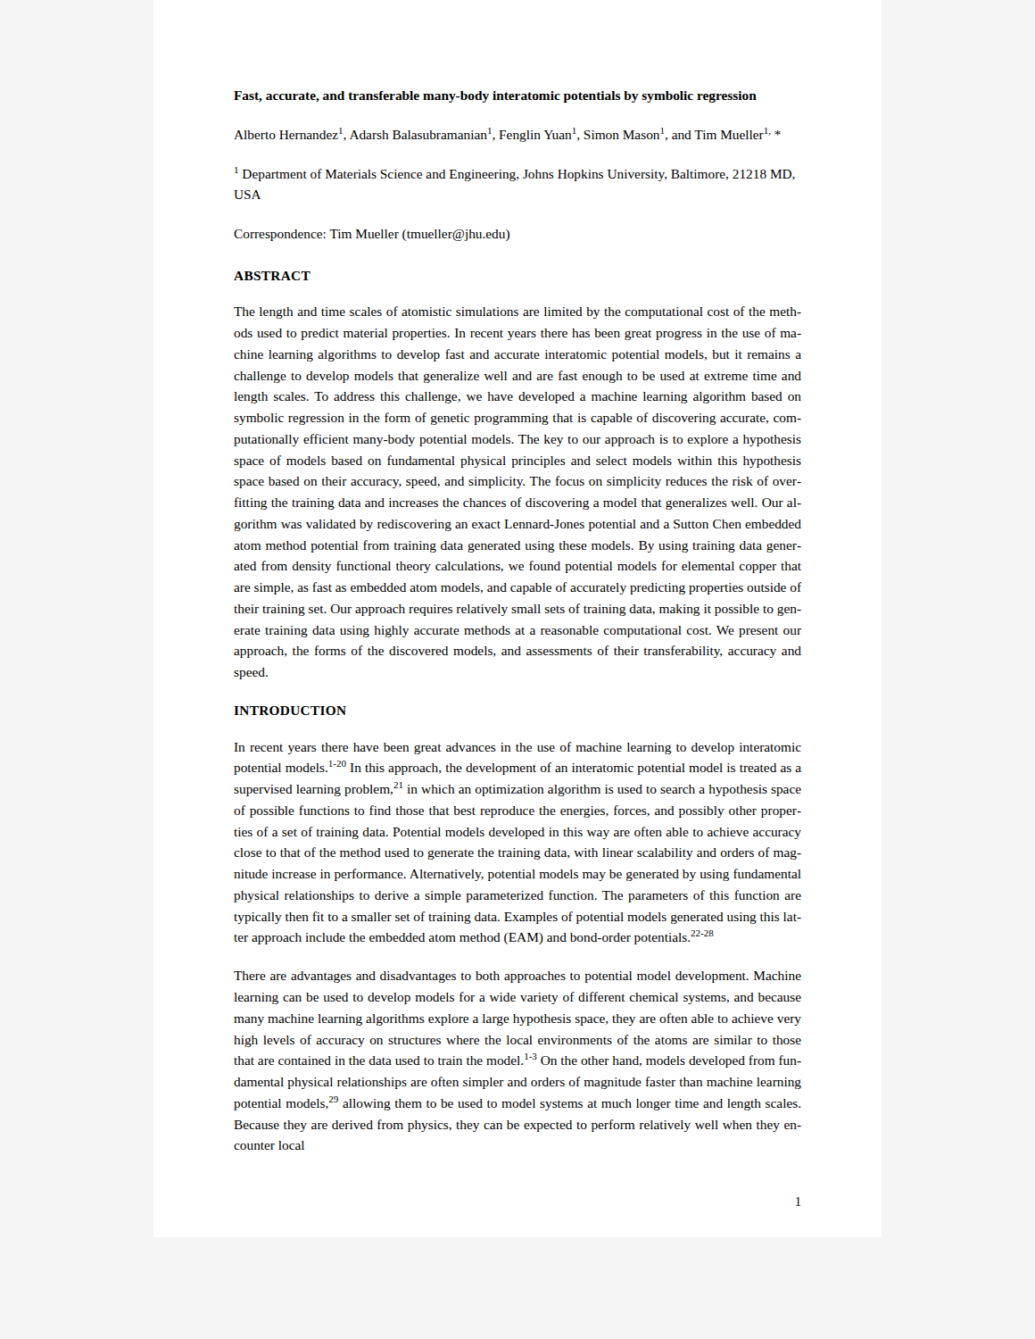Fast, accurate, and transferable many-body interatomic potentials by symbolic regression
Alberto Hernandez1, Adarsh Balasubramanian1, Fenglin Yuan1, Simon Mason1, and Tim Mueller1, *
1 Department of Materials Science and Engineering, Johns Hopkins University, Baltimore, 21218 MD, USA
Correspondence: Tim Mueller (tmueller@jhu.edu)
ABSTRACT
The length and time scales of atomistic simulations are limited by the computational cost of the methods used to predict material properties. In recent years there has been great progress in the use of machine learning algorithms to develop fast and accurate interatomic potential models, but it remains a challenge to develop models that generalize well and are fast enough to be used at extreme time and length scales. To address this challenge, we have developed a machine learning algorithm based on symbolic regression in the form of genetic programming that is capable of discovering accurate, computationally efficient many-body potential models. The key to our approach is to explore a hypothesis space of models based on fundamental physical principles and select models within this hypothesis space based on their accuracy, speed, and simplicity. The focus on simplicity reduces the risk of overfitting the training data and increases the chances of discovering a model that generalizes well. Our algorithm was validated by rediscovering an exact Lennard-Jones potential and a Sutton Chen embedded atom method potential from training data generated using these models. By using training data generated from density functional theory calculations, we found potential models for elemental copper that are simple, as fast as embedded atom models, and capable of accurately predicting properties outside of their training set. Our approach requires relatively small sets of training data, making it possible to generate training data using highly accurate methods at a reasonable computational cost. We present our approach, the forms of the discovered models, and assessments of their transferability, accuracy and speed.
INTRODUCTION
In recent years there have been great advances in the use of machine learning to develop interatomic potential models.1-20 In this approach, the development of an interatomic potential model is treated as a supervised learning problem,21 in which an optimization algorithm is used to search a hypothesis space of possible functions to find those that best reproduce the energies, forces, and possibly other properties of a set of training data. Potential models developed in this way are often able to achieve accuracy close to that of the method used to generate the training data, with linear scalability and orders of magnitude increase in performance. Alternatively, potential models may be generated by using fundamental physical relationships to derive a simple parameterized function. The parameters of this function are typically then fit to a smaller set of training data. Examples of potential models generated using this latter approach include the embedded atom method (EAM) and bond-order potentials.22-28
There are advantages and disadvantages to both approaches to potential model development. Machine learning can be used to develop models for a wide variety of different chemical systems, and because many machine learning algorithms explore a large hypothesis space, they are often able to achieve very high levels of accuracy on structures where the local environments of the atoms are similar to those that are contained in the data used to train the model.1-3 On the other hand, models developed from fundamental physical relationships are often simpler and orders of magnitude faster than machine learning potential models,29 allowing them to be used to model systems at much longer time and length scales. Because they are derived from physics, they can be expected to perform relatively well when they encounter local
1